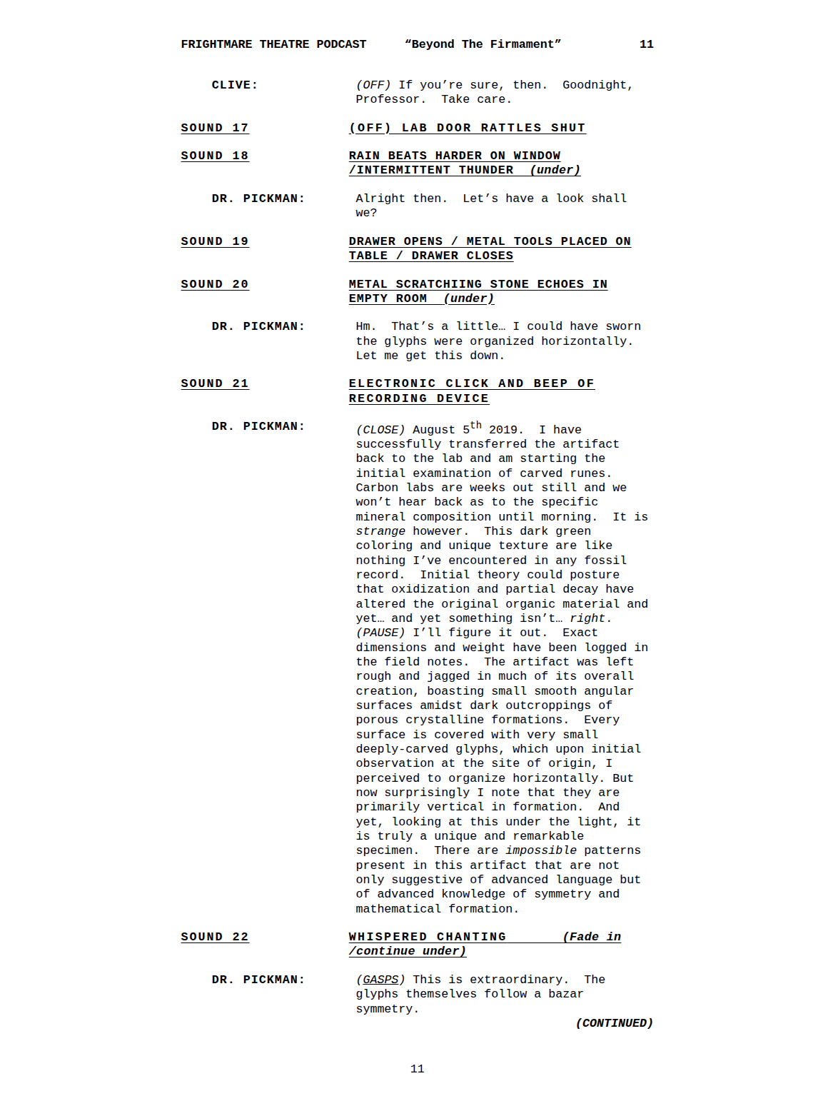FRIGHTMARE THEATRE PODCAST “Beyond The Firmament” 11
CLIVE:
(OFF) If you’re sure, then. Goodnight, Professor. Take care.
SOUND 17 (OFF) LAB DOOR RATTLES SHUT
SOUND 18 RAIN BEATS HARDER ON WINDOW /INTERMITTENT THUNDER (under)
DR. PICKMAN:
Alright then. Let’s have a look shall we?
SOUND 19 DRAWER OPENS / METAL TOOLS PLACED ON TABLE / DRAWER CLOSES
SOUND 20 METAL SCRATCHIING STONE ECHOES IN EMPTY ROOM (under)
DR. PICKMAN:
Hm. That’s a little… I could have sworn the glyphs were organized horizontally. Let me get this down.
SOUND 21 ELECTRONIC CLICK AND BEEP OF RECORDING DEVICE
DR. PICKMAN:
(CLOSE) August 5th 2019. I have successfully transferred the artifact back to the lab and am starting the initial examination of carved runes. Carbon labs are weeks out still and we won’t hear back as to the specific mineral composition until morning. It is strange however. This dark green coloring and unique texture are like nothing I’ve encountered in any fossil record. Initial theory could posture that oxidization and partial decay have altered the original organic material and yet… and yet something isn’t… right. (PAUSE) I’ll figure it out. Exact dimensions and weight have been logged in the field notes. The artifact was left rough and jagged in much of its overall creation, boasting small smooth angular surfaces amidst dark outcroppings of porous crystalline formations. Every surface is covered with very small deeply-carved glyphs, which upon initial observation at the site of origin, I perceived to organize horizontally. But now surprisingly I note that they are primarily vertical in formation. And yet, looking at this under the light, it is truly a unique and remarkable specimen. There are impossible patterns present in this artifact that are not only suggestive of advanced language but of advanced knowledge of symmetry and mathematical formation.
SOUND 22 WHISPERED CHANTING (Fade in /continue under)
DR. PICKMAN:
(GASPS) This is extraordinary. The glyphs themselves follow a bazar symmetry.
(CONTINUED)
11